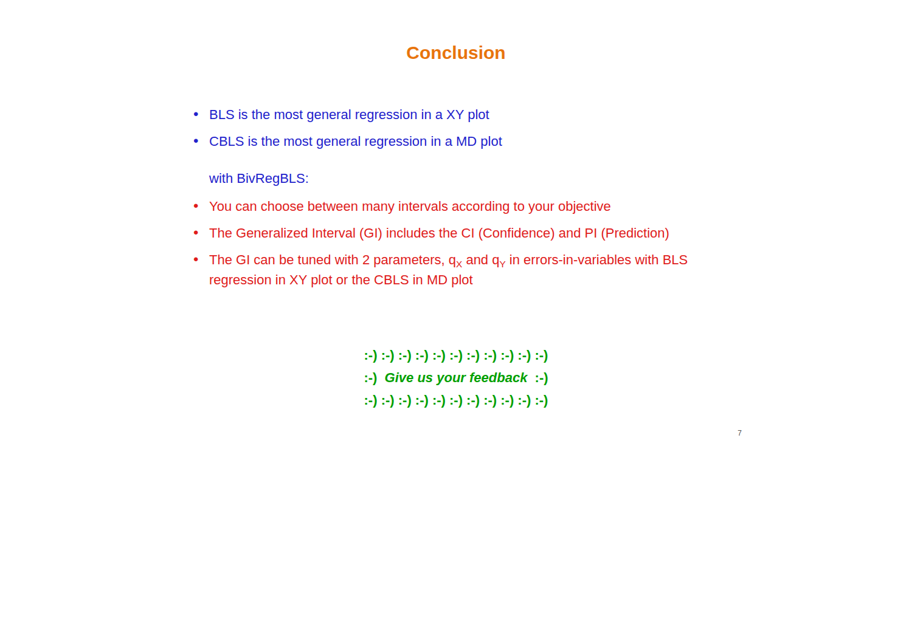Conclusion
BLS is the most general regression in a XY plot
CBLS is the most general regression in a MD plot
with BivRegBLS:
You can choose between many intervals according to your objective
The Generalized Interval (GI) includes the CI (Confidence) and PI (Prediction)
The GI can be tuned with 2 parameters, qX and qY in errors-in-variables with BLS regression in XY plot or the CBLS in MD plot
:-) :-) :-) :-) :-) :-) :-) :-) :-) :-) :-)
:-) Give us your feedback :-)
:-) :-) :-) :-) :-) :-) :-) :-) :-) :-) :-)
7